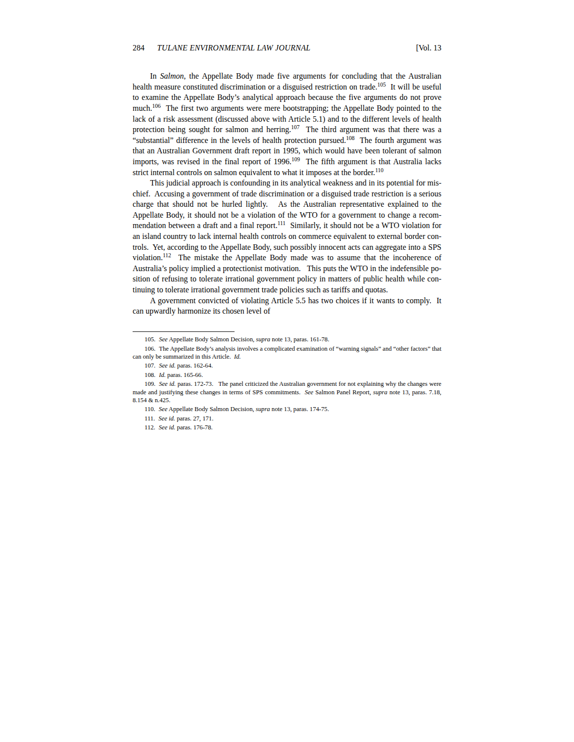284 TULANE ENVIRONMENTAL LAW JOURNAL [Vol. 13
In Salmon, the Appellate Body made five arguments for concluding that the Australian health measure constituted discrimination or a disguised restriction on trade.105 It will be useful to examine the Appellate Body’s analytical approach because the five arguments do not prove much.106 The first two arguments were mere bootstrapping; the Appellate Body pointed to the lack of a risk assessment (discussed above with Article 5.1) and to the different levels of health protection being sought for salmon and herring.107 The third argument was that there was a “substantial” difference in the levels of health protection pursued.108 The fourth argument was that an Australian Government draft report in 1995, which would have been tolerant of salmon imports, was revised in the final report of 1996.109 The fifth argument is that Australia lacks strict internal controls on salmon equivalent to what it imposes at the border.110
This judicial approach is confounding in its analytical weakness and in its potential for mischief. Accusing a government of trade discrimination or a disguised trade restriction is a serious charge that should not be hurled lightly. As the Australian representative explained to the Appellate Body, it should not be a violation of the WTO for a government to change a recommendation between a draft and a final report.111 Similarly, it should not be a WTO violation for an island country to lack internal health controls on commerce equivalent to external border controls. Yet, according to the Appellate Body, such possibly innocent acts can aggregate into a SPS violation.112 The mistake the Appellate Body made was to assume that the incoherence of Australia’s policy implied a protectionist motivation. This puts the WTO in the indefensible position of refusing to tolerate irrational government policy in matters of public health while continuing to tolerate irrational government trade policies such as tariffs and quotas.
A government convicted of violating Article 5.5 has two choices if it wants to comply. It can upwardly harmonize its chosen level of
105. See Appellate Body Salmon Decision, supra note 13, paras. 161-78.
106. The Appellate Body’s analysis involves a complicated examination of “warning signals” and “other factors” that can only be summarized in this Article. Id.
107. See id. paras. 162-64.
108. Id. paras. 165-66.
109. See id. paras. 172-73. The panel criticized the Australian government for not explaining why the changes were made and justifying these changes in terms of SPS commitments. See Salmon Panel Report, supra note 13, paras. 7.18, 8.154 & n.425.
110. See Appellate Body Salmon Decision, supra note 13, paras. 174-75.
111. See id. paras. 27, 171.
112. See id. paras. 176-78.